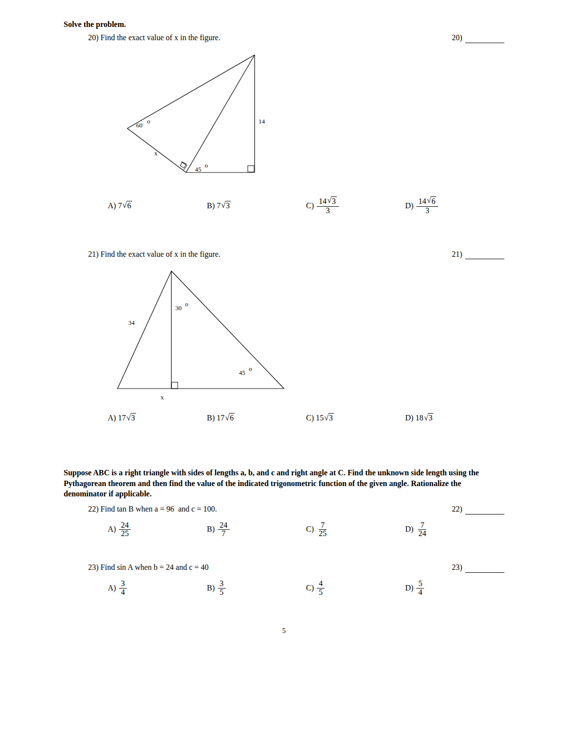Solve the problem.
20) Find the exact value of x in the figure.
20)
60 o 14 x 45 o
A) 76
B) 73
C) 143 3
D) 146 3
21) Find the exact value of x in the figure.
21)
34 30 o 45 o x
A) 173
B) 176
C) 153
D) 183
Suppose ABC is a right triangle with sides of lengths a, b, and c and right angle at C. Find the unknown side length using the Pythagorean theorem and then find the value of the indicated trigonometric function of the given angle. Rationalize the denominator if applicable.
22) Find tan B when a = 96 and c = 100.
22)
A) 2425
B) 247
C) 725
D) 724
23) Find sin A when b = 24 and c = 40
23)
A) 34
B) 35
C) 45
D) 54
5